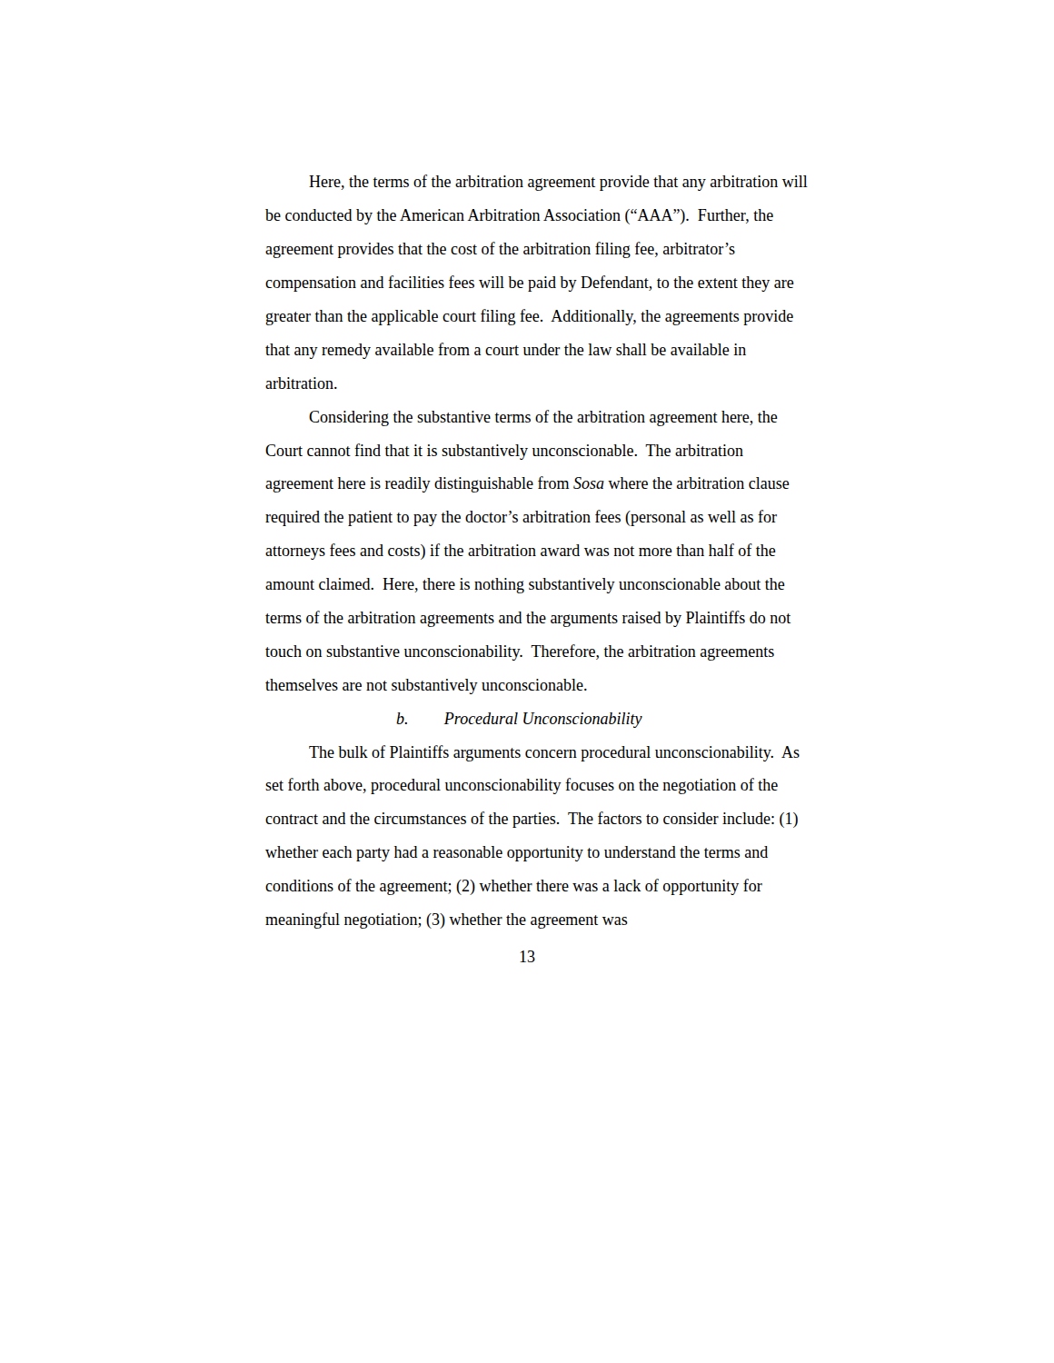Here, the terms of the arbitration agreement provide that any arbitration will be conducted by the American Arbitration Association (“AAA”). Further, the agreement provides that the cost of the arbitration filing fee, arbitrator’s compensation and facilities fees will be paid by Defendant, to the extent they are greater than the applicable court filing fee. Additionally, the agreements provide that any remedy available from a court under the law shall be available in arbitration.
Considering the substantive terms of the arbitration agreement here, the Court cannot find that it is substantively unconscionable. The arbitration agreement here is readily distinguishable from Sosa where the arbitration clause required the patient to pay the doctor’s arbitration fees (personal as well as for attorneys fees and costs) if the arbitration award was not more than half of the amount claimed. Here, there is nothing substantively unconscionable about the terms of the arbitration agreements and the arguments raised by Plaintiffs do not touch on substantive unconscionability. Therefore, the arbitration agreements themselves are not substantively unconscionable.
b. Procedural Unconscionability
The bulk of Plaintiffs arguments concern procedural unconscionability. As set forth above, procedural unconscionability focuses on the negotiation of the contract and the circumstances of the parties. The factors to consider include: (1) whether each party had a reasonable opportunity to understand the terms and conditions of the agreement; (2) whether there was a lack of opportunity for meaningful negotiation; (3) whether the agreement was
13